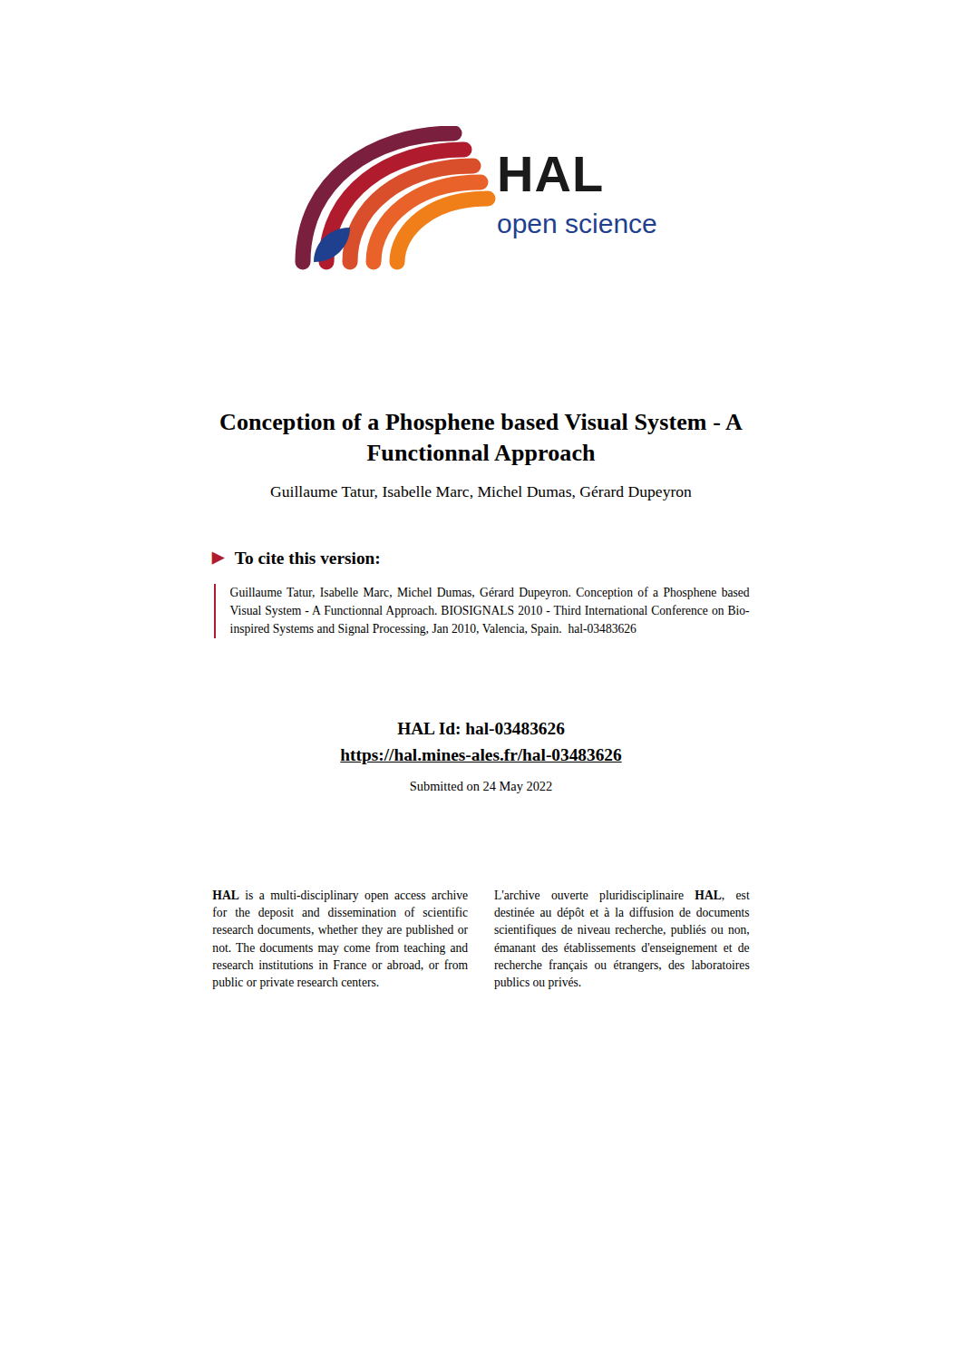HAL open science
Conception of a Phosphene based Visual System - A
Functionnal Approach
Guillaume Tatur, Isabelle Marc, Michel Dumas, Gérard Dupeyron
▶To cite this version:
Guillaume Tatur, Isabelle Marc, Michel Dumas, Gérard Dupeyron. Conception of a Phosphene based Visual System - A Functionnal Approach. BIOSIGNALS 2010 - Third International Conference on Bio-inspired Systems and Signal Processing, Jan 2010, Valencia, Spain. hal-03483626
HAL Id: hal-03483626
https://hal.mines-ales.fr/hal-03483626
Submitted on 24 May 2022
HAL is a multi-disciplinary open access archive for the deposit and dissemination of scientific research documents, whether they are published or not. The documents may come from teaching and research institutions in France or abroad, or from public or private research centers.
L'archive ouverte pluridisciplinaire HAL, est destinée au dépôt et à la diffusion de documents scientifiques de niveau recherche, publiés ou non, émanant des établissements d'enseignement et de recherche français ou étrangers, des laboratoires publics ou privés.